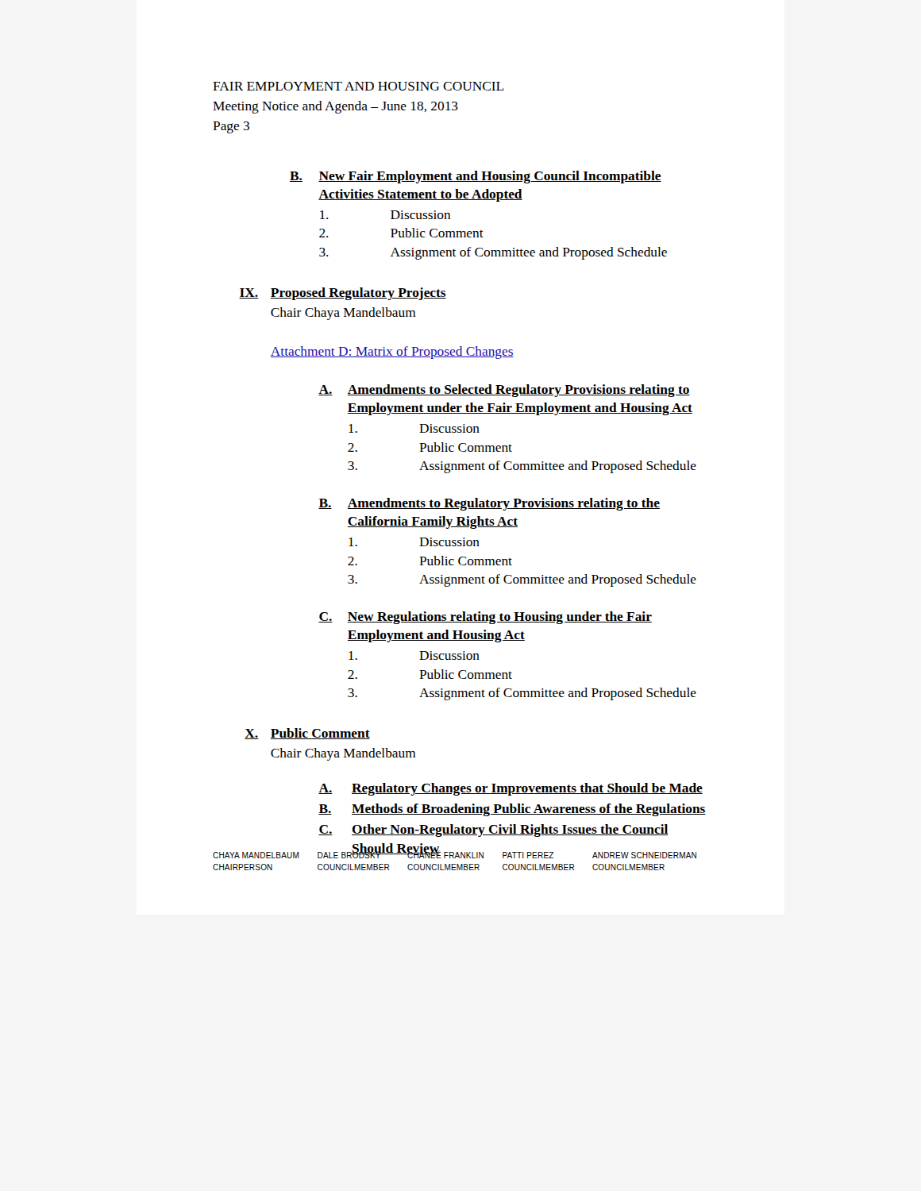FAIR EMPLOYMENT AND HOUSING COUNCIL
Meeting Notice and Agenda – June 18, 2013
Page 3
B.
New Fair Employment and Housing Council Incompatible Activities Statement to be Adopted
1.
Discussion
2.
Public Comment
3.
Assignment of Committee and Proposed Schedule
IX.
Proposed Regulatory Projects
Chair Chaya Mandelbaum
Attachment D: Matrix of Proposed Changes
A.
Amendments to Selected Regulatory Provisions relating to Employment under the Fair Employment and Housing Act
1.
Discussion
2.
Public Comment
3.
Assignment of Committee and Proposed Schedule
B.
Amendments to Regulatory Provisions relating to the California Family Rights Act
1.
Discussion
2.
Public Comment
3.
Assignment of Committee and Proposed Schedule
C.
New Regulations relating to Housing under the Fair Employment and Housing Act
1.
Discussion
2.
Public Comment
3.
Assignment of Committee and Proposed Schedule
X.
Public Comment
Chair Chaya Mandelbaum
A.
Regulatory Changes or Improvements that Should be Made
B.
Methods of Broadening Public Awareness of the Regulations
C.
Other Non-Regulatory Civil Rights Issues the Council Should Review
| CHAYA MANDELBAUM | DALE BRODSKY | CHANEÉ FRANKLIN | PATTI PEREZ | ANDREW SCHNEIDERMAN |
| CHAIRPERSON | COUNCILMEMBER | COUNCILMEMBER | COUNCILMEMBER | COUNCILMEMBER |